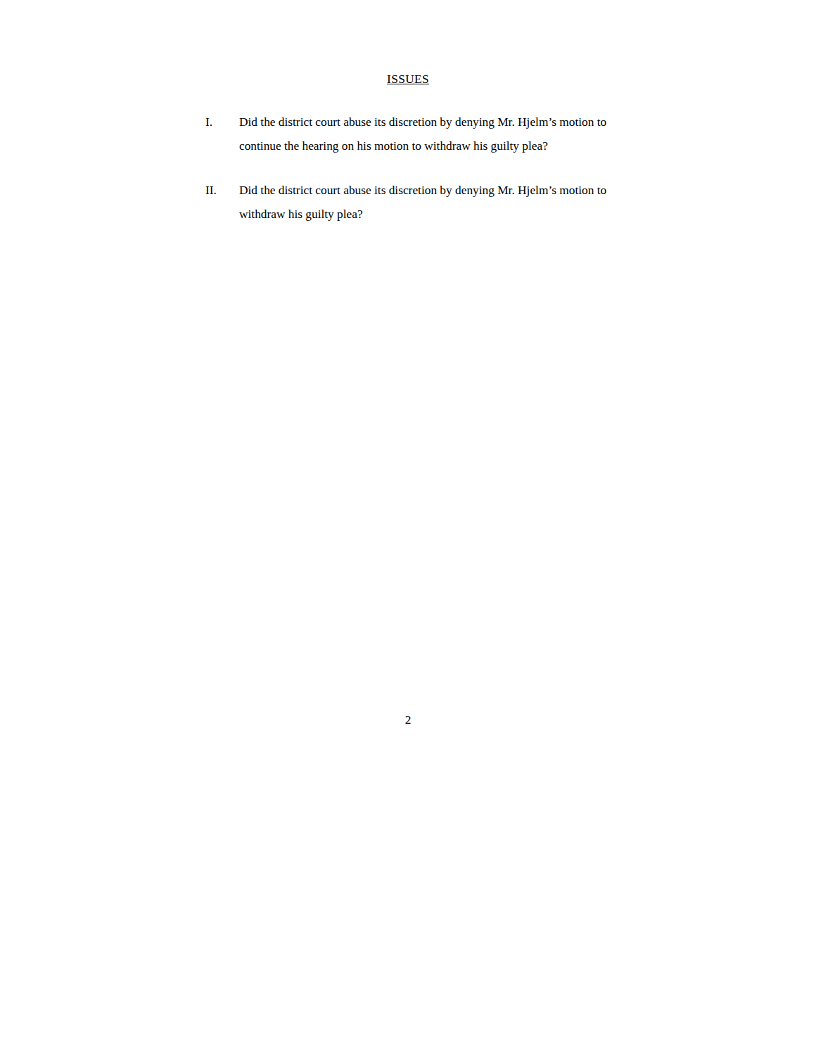ISSUES
I. Did the district court abuse its discretion by denying Mr. Hjelm’s motion to continue the hearing on his motion to withdraw his guilty plea?
II. Did the district court abuse its discretion by denying Mr. Hjelm’s motion to withdraw his guilty plea?
2